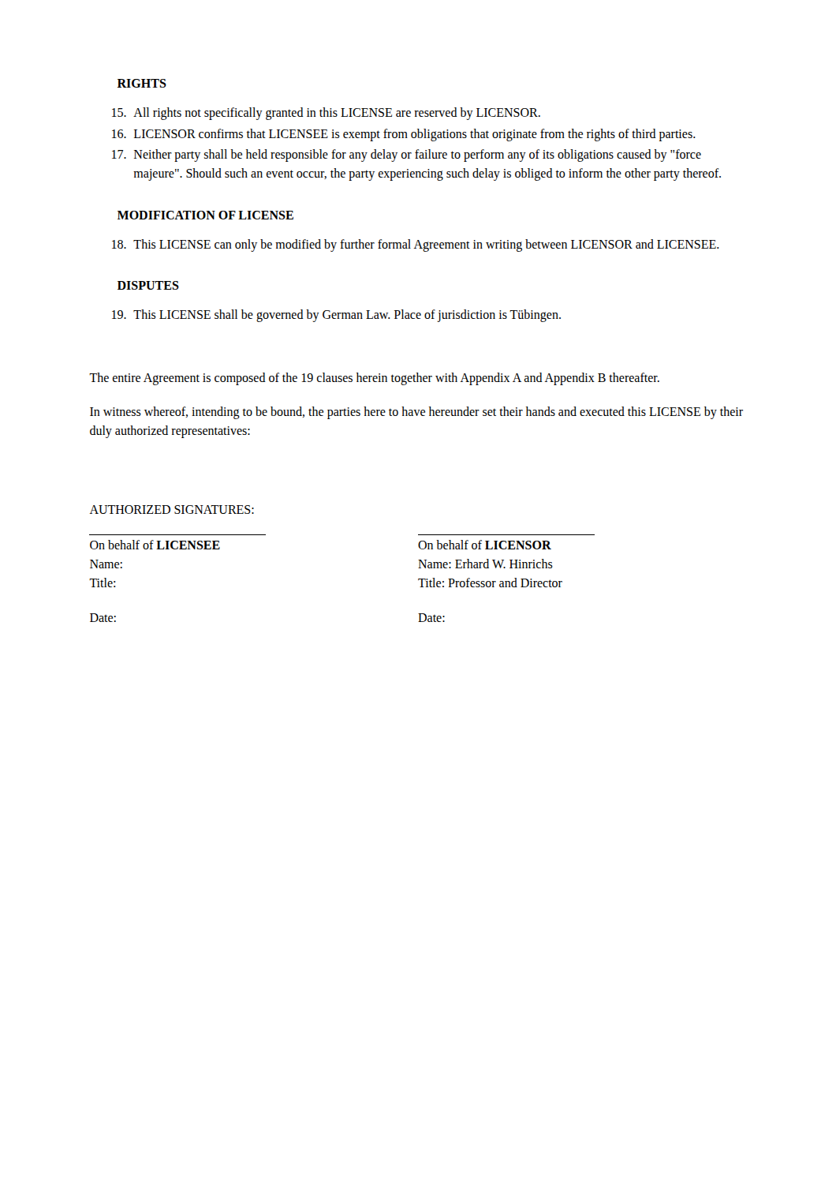RIGHTS
All rights not specifically granted in this LICENSE are reserved by LICENSOR.
LICENSOR confirms that LICENSEE is exempt from obligations that originate from the rights of third parties.
Neither party shall be held responsible for any delay or failure to perform any of its obligations caused by "force majeure". Should such an event occur, the party experiencing such delay is obliged to inform the other party thereof.
MODIFICATION OF LICENSE
This LICENSE can only be modified by further formal Agreement in writing between LICENSOR and LICENSEE.
DISPUTES
This LICENSE shall be governed by German Law. Place of jurisdiction is Tübingen.
The entire Agreement is composed of the 19 clauses herein together with Appendix A and Appendix B thereafter.
In witness whereof, intending to be bound, the parties here to have hereunder set their hands and executed this LICENSE by their duly authorized representatives:
AUTHORIZED SIGNATURES:
| On behalf of LICENSEE Name: Title: | On behalf of LICENSOR Name: Erhard W. Hinrichs Title: Professor and Director |
| Date: | Date: |